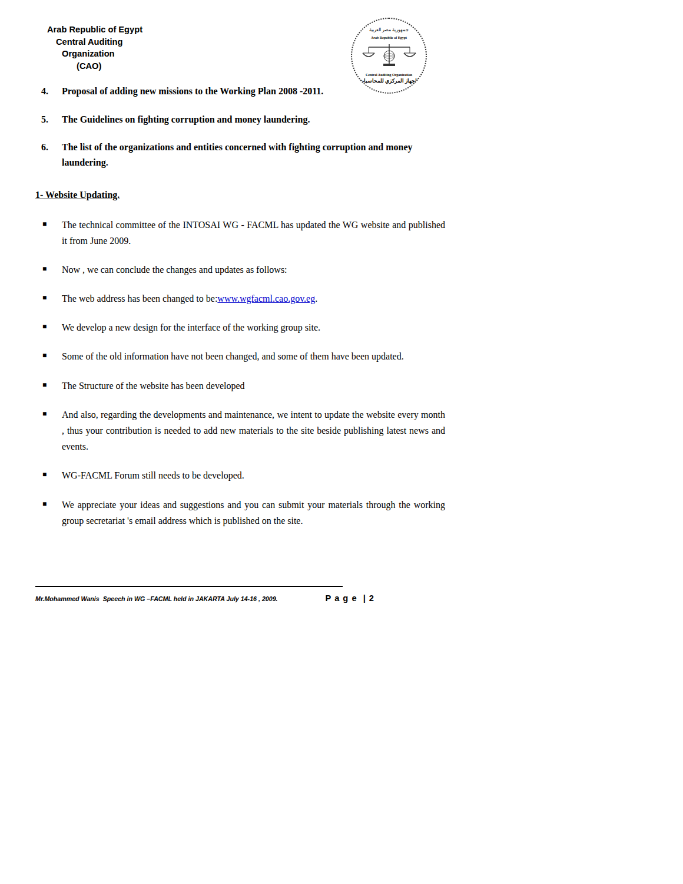Arab Republic of Egypt
Central Auditing
Organization
(CAO)
جمهورية مصر العربية
Arab Republic of Egypt
Central Auditing Organization
الجهاز المركزي للمحاسبات
Proposal of adding new missions to the Working Plan 2008 -2011.
The Guidelines on fighting corruption and money laundering.
The list of the organizations and entities concerned with fighting corruption and money laundering.
1- Website Updating.
The technical committee of the INTOSAI WG - FACML has updated the WG website and published it from June 2009.
Now , we can conclude the changes and updates as follows:
The web address has been changed to be:www.wgfacml.cao.gov.eg.
We develop a new design for the interface of the working group site.
Some of the old information have not been changed, and some of them have been updated.
The Structure of the website has been developed
And also, regarding the developments and maintenance, we intent to update the website every month , thus your contribution is needed to add new materials to the site beside publishing latest news and events.
WG-FACML Forum still needs to be developed.
We appreciate your ideas and suggestions and you can submit your materials through the working group secretariat 's email address which is published on the site.
Mr.Mohammed Wanis Speech in WG –FACML held in JAKARTA July 14-16 , 2009.
P a g e | 2